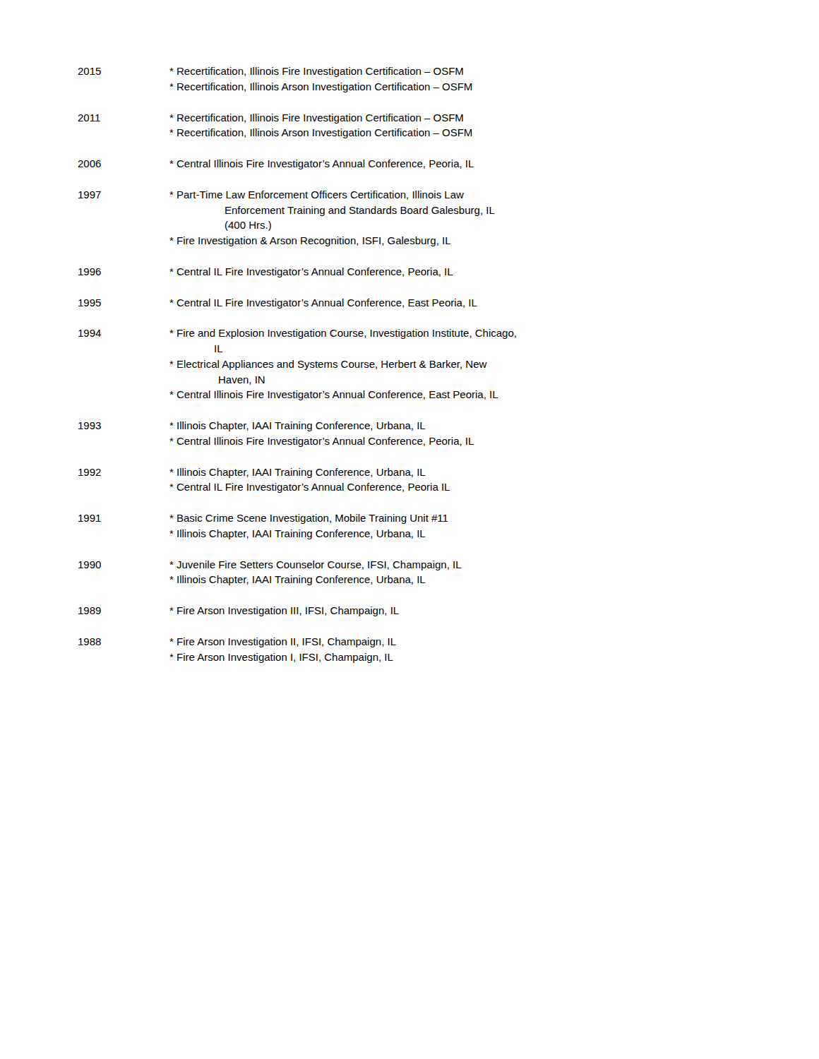| 2015 | * Recertification, Illinois Fire Investigation Certification – OSFM * Recertification, Illinois Arson Investigation Certification – OSFM |
| 2011 | * Recertification, Illinois Fire Investigation Certification – OSFM * Recertification, Illinois Arson Investigation Certification – OSFM |
| 2006 | * Central Illinois Fire Investigator’s Annual Conference, Peoria, IL |
| 1997 | * Part-Time Law Enforcement Officers Certification, Illinois Law Enforcement Training and Standards Board Galesburg, IL (400 Hrs.) * Fire Investigation & Arson Recognition, ISFI, Galesburg, IL |
| 1996 | * Central IL Fire Investigator’s Annual Conference, Peoria, IL |
| 1995 | * Central IL Fire Investigator’s Annual Conference, East Peoria, IL |
| 1994 | * Fire and Explosion Investigation Course, Investigation Institute, Chicago, IL * Electrical Appliances and Systems Course, Herbert & Barker, New Haven, IN * Central Illinois Fire Investigator’s Annual Conference, East Peoria, IL |
| 1993 | * Illinois Chapter, IAAI Training Conference, Urbana, IL * Central Illinois Fire Investigator’s Annual Conference, Peoria, IL |
| 1992 | * Illinois Chapter, IAAI Training Conference, Urbana, IL * Central IL Fire Investigator’s Annual Conference, Peoria IL |
| 1991 | * Basic Crime Scene Investigation, Mobile Training Unit #11 * Illinois Chapter, IAAI Training Conference, Urbana, IL |
| 1990 | * Juvenile Fire Setters Counselor Course, IFSI, Champaign, IL * Illinois Chapter, IAAI Training Conference, Urbana, IL |
| 1989 | * Fire Arson Investigation III, IFSI, Champaign, IL |
| 1988 | * Fire Arson Investigation II, IFSI, Champaign, IL * Fire Arson Investigation I, IFSI, Champaign, IL |